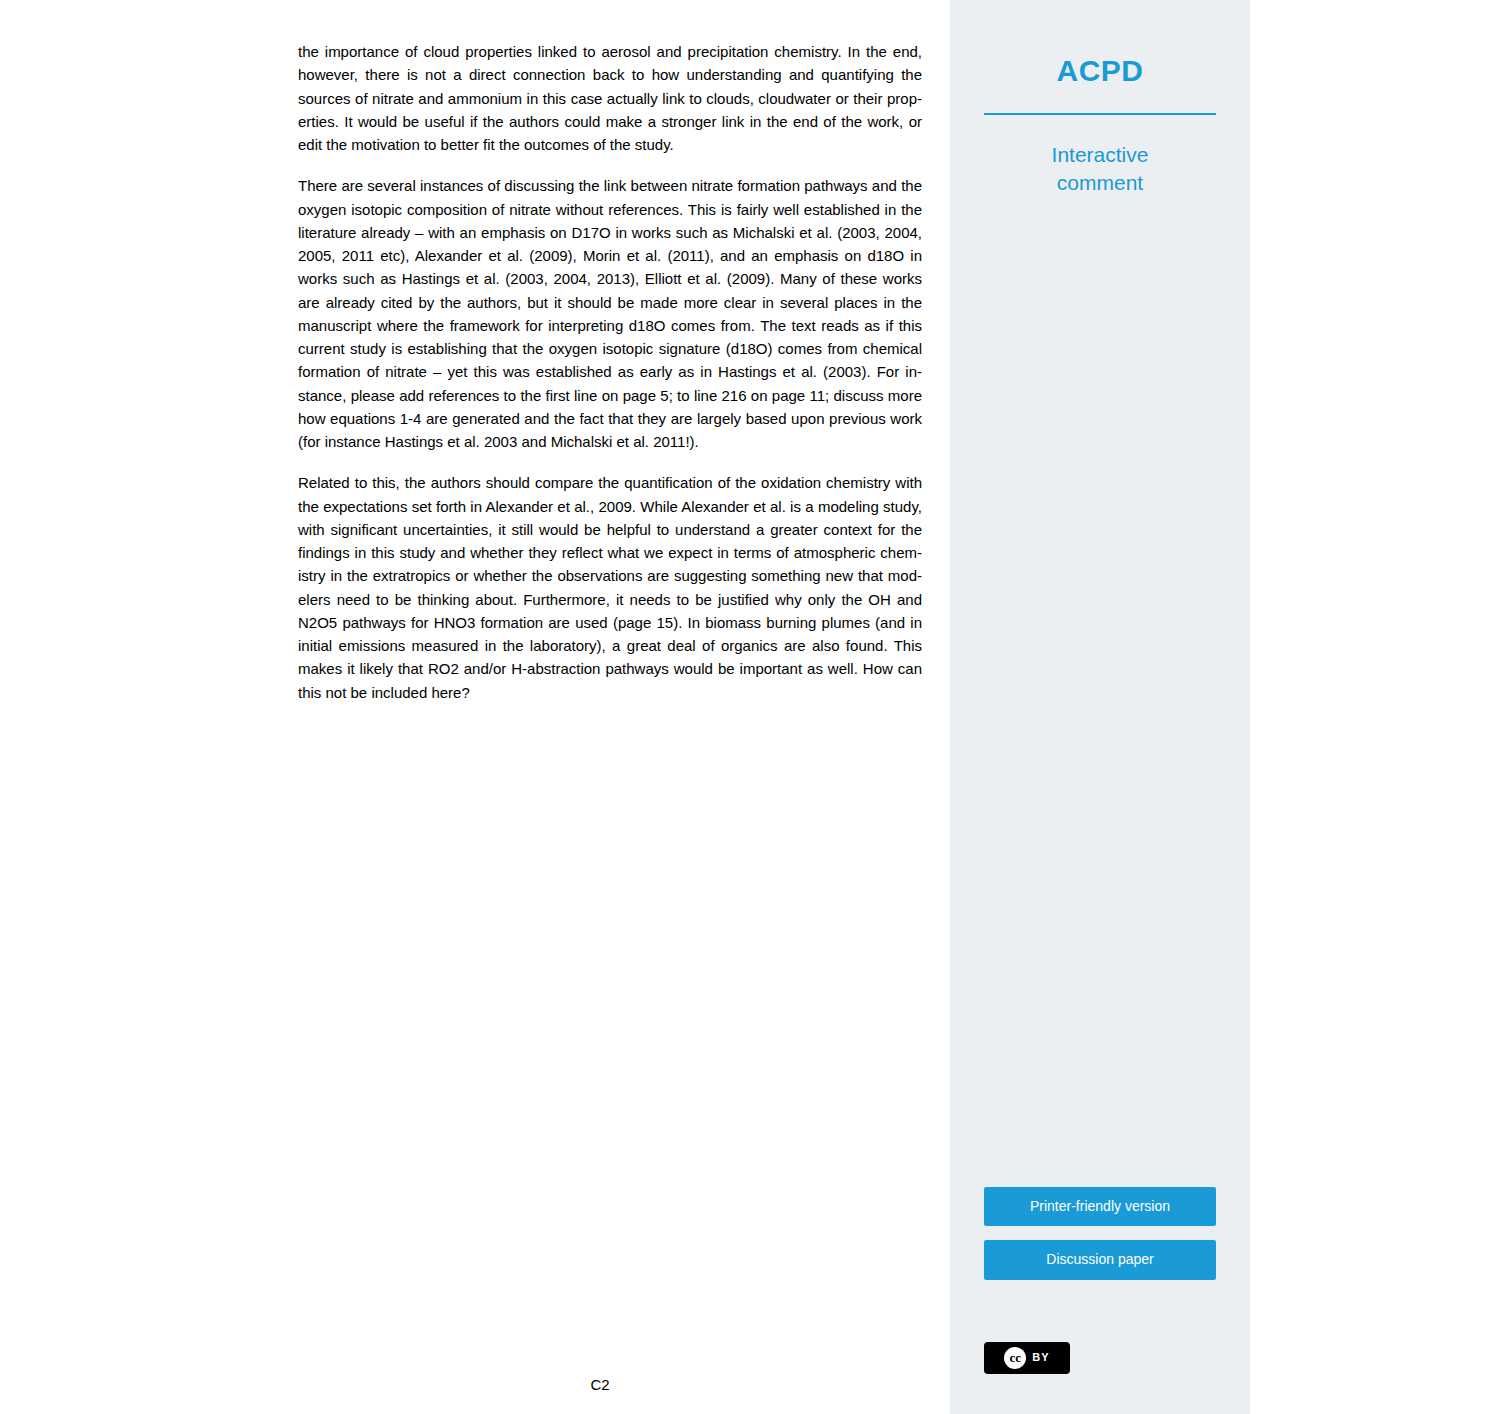the importance of cloud properties linked to aerosol and precipitation chemistry. In the end, however, there is not a direct connection back to how understanding and quantifying the sources of nitrate and ammonium in this case actually link to clouds, cloudwater or their properties. It would be useful if the authors could make a stronger link in the end of the work, or edit the motivation to better fit the outcomes of the study.
There are several instances of discussing the link between nitrate formation pathways and the oxygen isotopic composition of nitrate without references. This is fairly well established in the literature already – with an emphasis on D17O in works such as Michalski et al. (2003, 2004, 2005, 2011 etc), Alexander et al. (2009), Morin et al. (2011), and an emphasis on d18O in works such as Hastings et al. (2003, 2004, 2013), Elliott et al. (2009). Many of these works are already cited by the authors, but it should be made more clear in several places in the manuscript where the framework for interpreting d18O comes from. The text reads as if this current study is establishing that the oxygen isotopic signature (d18O) comes from chemical formation of nitrate – yet this was established as early as in Hastings et al. (2003). For instance, please add references to the first line on page 5; to line 216 on page 11; discuss more how equations 1-4 are generated and the fact that they are largely based upon previous work (for instance Hastings et al. 2003 and Michalski et al. 2011!).
Related to this, the authors should compare the quantification of the oxidation chemistry with the expectations set forth in Alexander et al., 2009. While Alexander et al. is a modeling study, with significant uncertainties, it still would be helpful to understand a greater context for the findings in this study and whether they reflect what we expect in terms of atmospheric chemistry in the extratropics or whether the observations are suggesting something new that modelers need to be thinking about. Furthermore, it needs to be justified why only the OH and N2O5 pathways for HNO3 formation are used (page 15). In biomass burning plumes (and in initial emissions measured in the laboratory), a great deal of organics are also found. This makes it likely that RO2 and/or H-abstraction pathways would be important as well. How can this not be included here?
C2
ACPD
Interactive
comment
Printer-friendly version Discussion paper
cc BY